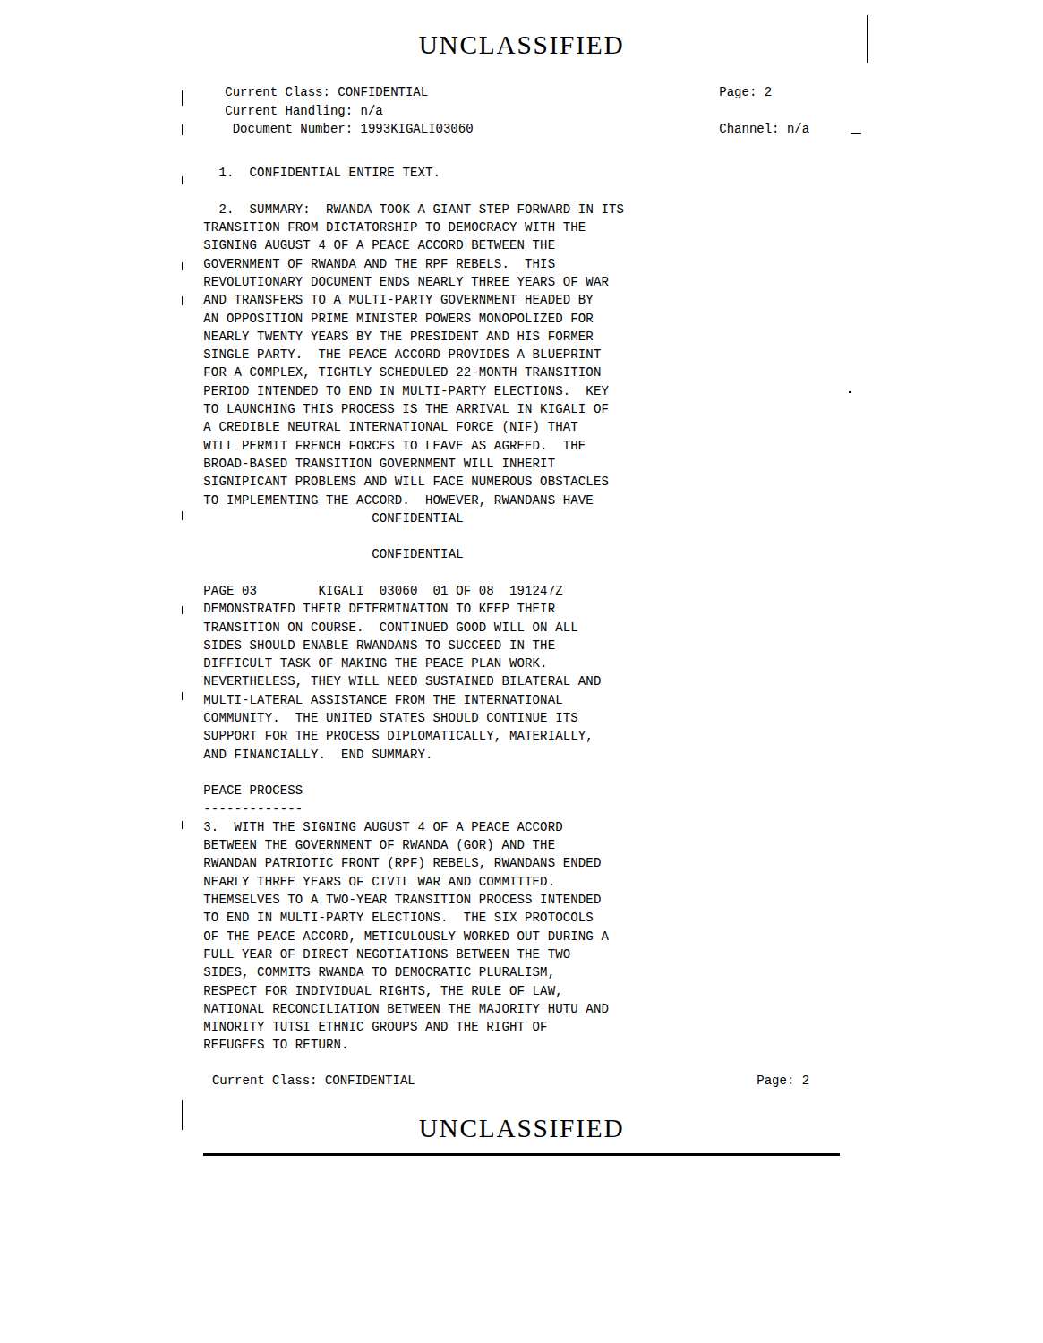UNCLASSIFIED
Current Class: CONFIDENTIAL Current Handling: n/a Document Number: 1993KIGALI03060
Page: 2 Channel: n/a
  1.  CONFIDENTIAL ENTIRE TEXT.

  2.  SUMMARY:  RWANDA TOOK A GIANT STEP FORWARD IN ITS
TRANSITION FROM DICTATORSHIP TO DEMOCRACY WITH THE
SIGNING AUGUST 4 OF A PEACE ACCORD BETWEEN THE
GOVERNMENT OF RWANDA AND THE RPF REBELS.  THIS
REVOLUTIONARY DOCUMENT ENDS NEARLY THREE YEARS OF WAR
AND TRANSFERS TO A MULTI-PARTY GOVERNMENT HEADED BY
AN OPPOSITION PRIME MINISTER POWERS MONOPOLIZED FOR
NEARLY TWENTY YEARS BY THE PRESIDENT AND HIS FORMER
SINGLE PARTY.  THE PEACE ACCORD PROVIDES A BLUEPRINT
FOR A COMPLEX, TIGHTLY SCHEDULED 22-MONTH TRANSITION
PERIOD INTENDED TO END IN MULTI-PARTY ELECTIONS.  KEY
TO LAUNCHING THIS PROCESS IS THE ARRIVAL IN KIGALI OF
A CREDIBLE NEUTRAL INTERNATIONAL FORCE (NIF) THAT
WILL PERMIT FRENCH FORCES TO LEAVE AS AGREED.  THE
BROAD-BASED TRANSITION GOVERNMENT WILL INHERIT
SIGNIPICANT PROBLEMS AND WILL FACE NUMEROUS OBSTACLES
TO IMPLEMENTING THE ACCORD.  HOWEVER, RWANDANS HAVE
                      CONFIDENTIAL

                      CONFIDENTIAL

PAGE 03        KIGALI  03060  01 OF 08  191247Z
DEMONSTRATED THEIR DETERMINATION TO KEEP THEIR
TRANSITION ON COURSE.  CONTINUED GOOD WILL ON ALL
SIDES SHOULD ENABLE RWANDANS TO SUCCEED IN THE
DIFFICULT TASK OF MAKING THE PEACE PLAN WORK.
NEVERTHELESS, THEY WILL NEED SUSTAINED BILATERAL AND
MULTI-LATERAL ASSISTANCE FROM THE INTERNATIONAL
COMMUNITY.  THE UNITED STATES SHOULD CONTINUE ITS
SUPPORT FOR THE PROCESS DIPLOMATICALLY, MATERIALLY,
AND FINANCIALLY.  END SUMMARY.

PEACE PROCESS
-------------
3.  WITH THE SIGNING AUGUST 4 OF A PEACE ACCORD
BETWEEN THE GOVERNMENT OF RWANDA (GOR) AND THE
RWANDAN PATRIOTIC FRONT (RPF) REBELS, RWANDANS ENDED
NEARLY THREE YEARS OF CIVIL WAR AND COMMITTED.
THEMSELVES TO A TWO-YEAR TRANSITION PROCESS INTENDED
TO END IN MULTI-PARTY ELECTIONS.  THE SIX PROTOCOLS
OF THE PEACE ACCORD, METICULOUSLY WORKED OUT DURING A
FULL YEAR OF DIRECT NEGOTIATIONS BETWEEN THE TWO
SIDES, COMMITS RWANDA TO DEMOCRATIC PLURALISM,
RESPECT FOR INDIVIDUAL RIGHTS, THE RULE OF LAW,
NATIONAL RECONCILIATION BETWEEN THE MAJORITY HUTU AND
MINORITY TUTSI ETHNIC GROUPS AND THE RIGHT OF
REFUGEES TO RETURN.
Current Class: CONFIDENTIAL
Page: 2
UNCLASSIFIED